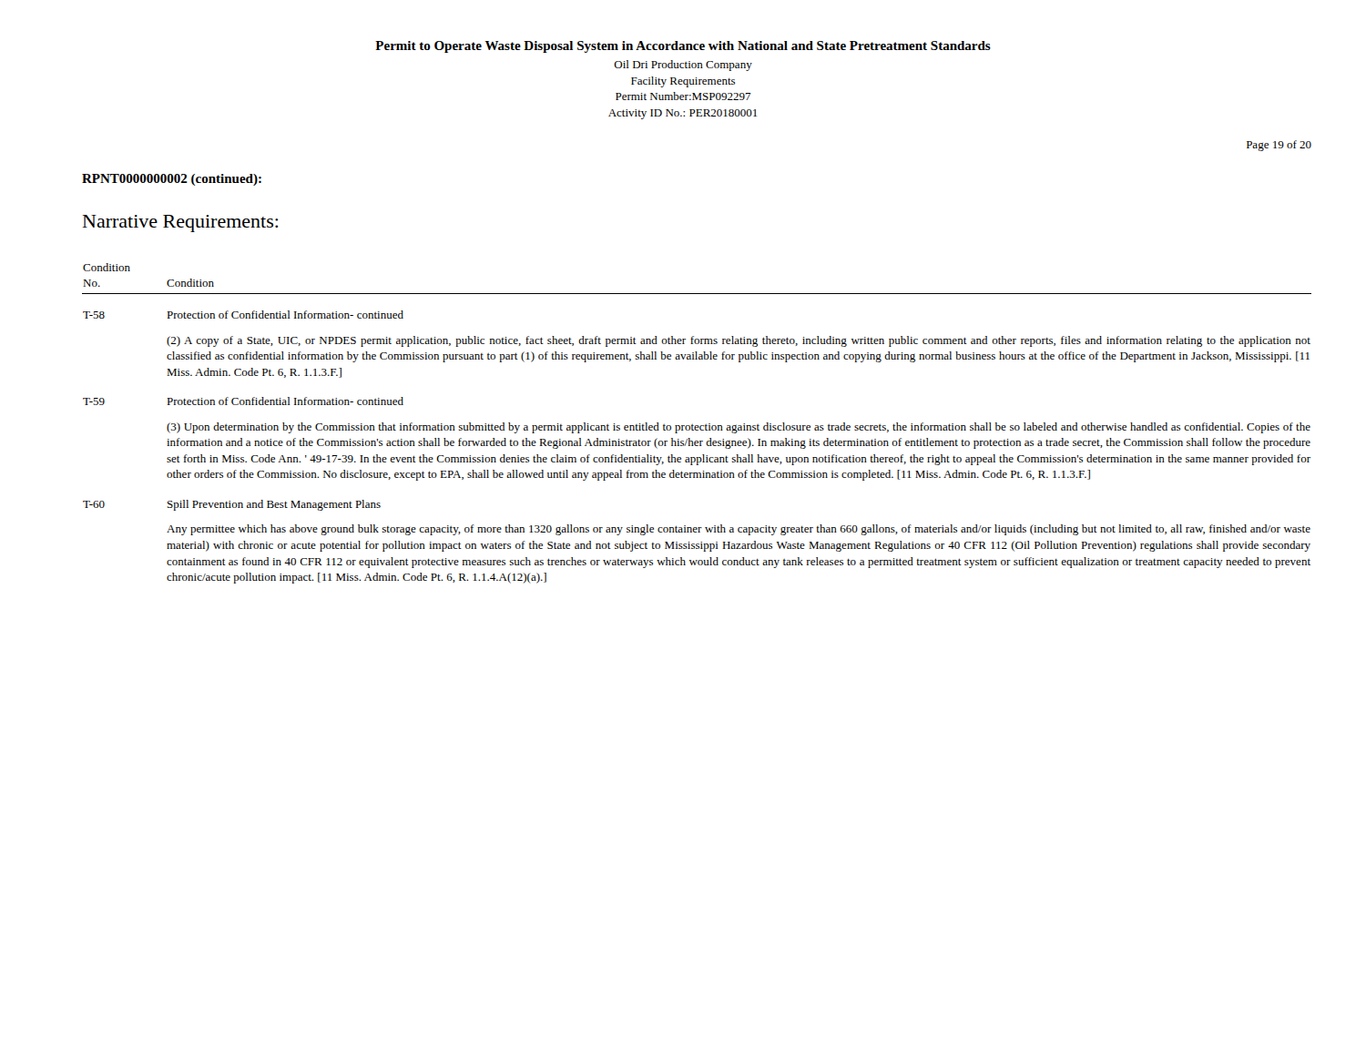Permit to Operate Waste Disposal System in Accordance with National and State Pretreatment Standards
Oil Dri Production Company
Facility Requirements
Permit Number:MSP092297
Activity ID No.: PER20180001
Page 19 of 20
RPNT0000000002 (continued):
Narrative Requirements:
| Condition No. | Condition |
| --- | --- |
| T-58 | Protection of Confidential Information- continued (2) A copy of a State, UIC, or NPDES permit application, public notice, fact sheet, draft permit and other forms relating thereto, including written public comment and other reports, files and information relating to the application not classified as confidential information by the Commission pursuant to part (1) of this requirement, shall be available for public inspection and copying during normal business hours at the office of the Department in Jackson, Mississippi. [11 Miss. Admin. Code Pt. 6, R. 1.1.3.F.] |
| T-59 | Protection of Confidential Information- continued (3) Upon determination by the Commission that information submitted by a permit applicant is entitled to protection against disclosure as trade secrets, the information shall be so labeled and otherwise handled as confidential. Copies of the information and a notice of the Commission's action shall be forwarded to the Regional Administrator (or his/her designee). In making its determination of entitlement to protection as a trade secret, the Commission shall follow the procedure set forth in Miss. Code Ann. ' 49-17-39. In the event the Commission denies the claim of confidentiality, the applicant shall have, upon notification thereof, the right to appeal the Commission's determination in the same manner provided for other orders of the Commission. No disclosure, except to EPA, shall be allowed until any appeal from the determination of the Commission is completed. [11 Miss. Admin. Code Pt. 6, R. 1.1.3.F.] |
| T-60 | Spill Prevention and Best Management Plans Any permittee which has above ground bulk storage capacity, of more than 1320 gallons or any single container with a capacity greater than 660 gallons, of materials and/or liquids (including but not limited to, all raw, finished and/or waste material) with chronic or acute potential for pollution impact on waters of the State and not subject to Mississippi Hazardous Waste Management Regulations or 40 CFR 112 (Oil Pollution Prevention) regulations shall provide secondary containment as found in 40 CFR 112 or equivalent protective measures such as trenches or waterways which would conduct any tank releases to a permitted treatment system or sufficient equalization or treatment capacity needed to prevent chronic/acute pollution impact. [11 Miss. Admin. Code Pt. 6, R. 1.1.4.A(12)(a).] |